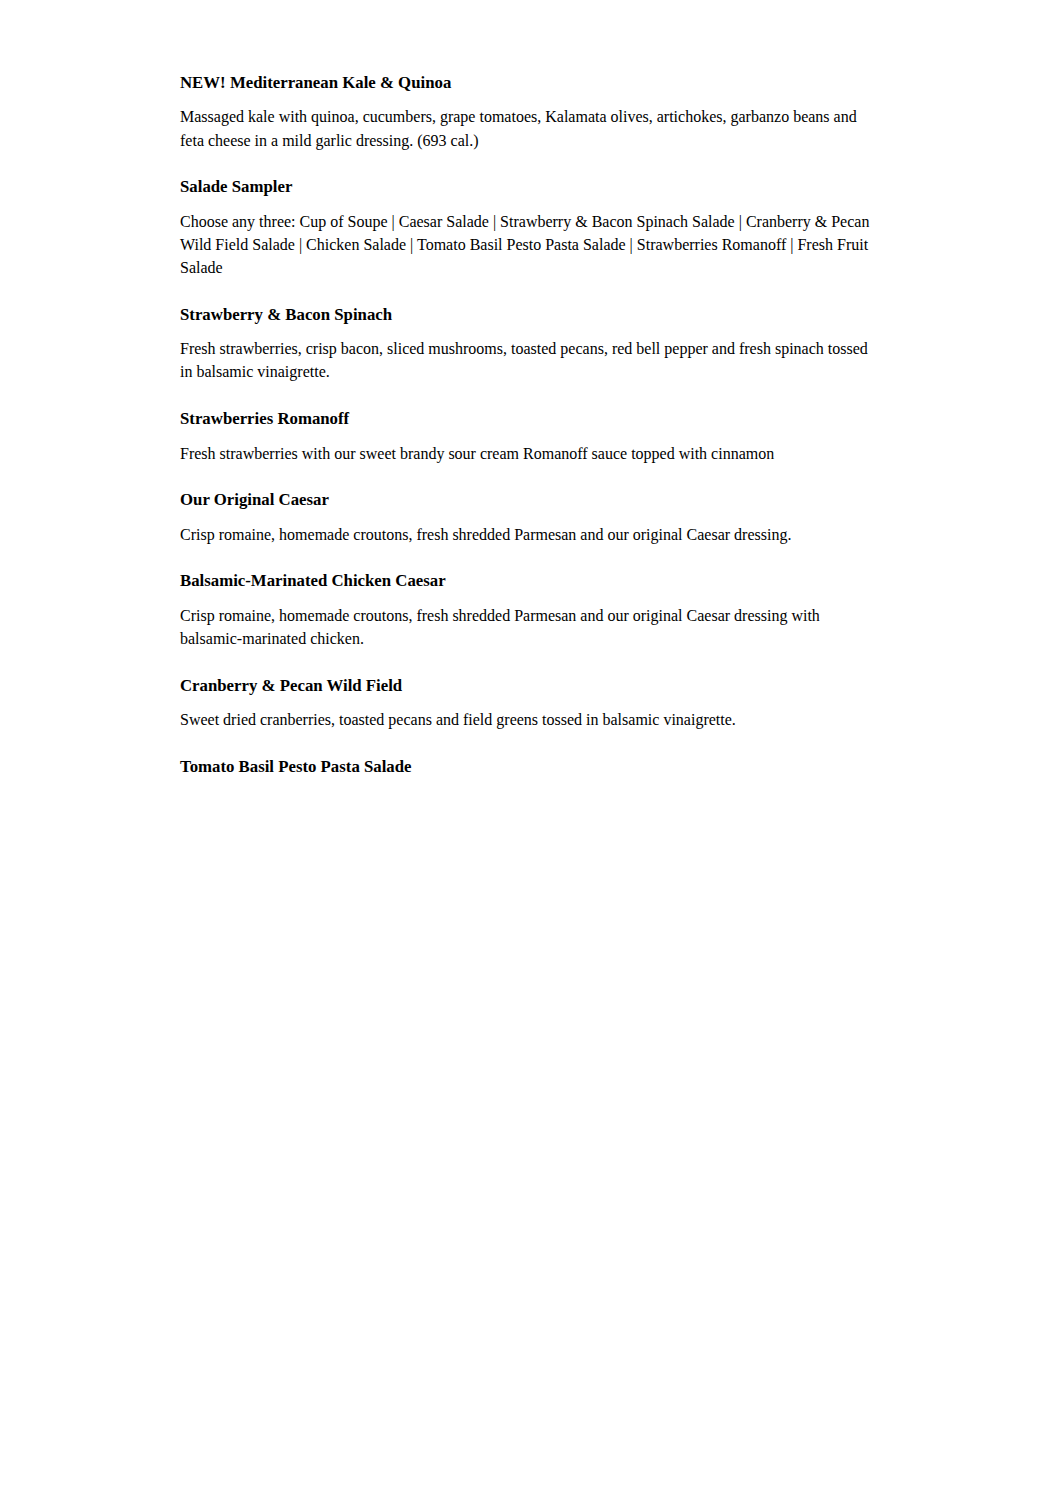NEW! Mediterranean Kale & Quinoa
Massaged kale with quinoa, cucumbers, grape tomatoes, Kalamata olives, artichokes, garbanzo beans and feta cheese in a mild garlic dressing. (693 cal.)
Salade Sampler
Choose any three: Cup of Soupe | Caesar Salade | Strawberry & Bacon Spinach Salade | Cranberry & Pecan Wild Field Salade | Chicken Salade | Tomato Basil Pesto Pasta Salade | Strawberries Romanoff | Fresh Fruit Salade
Strawberry & Bacon Spinach
Fresh strawberries, crisp bacon, sliced mushrooms, toasted pecans, red bell pepper and fresh spinach tossed in balsamic vinaigrette.
Strawberries Romanoff
Fresh strawberries with our sweet brandy sour cream Romanoff sauce topped with cinnamon
Our Original Caesar
Crisp romaine, homemade croutons, fresh shredded Parmesan and our original Caesar dressing.
Balsamic-Marinated Chicken Caesar
Crisp romaine, homemade croutons, fresh shredded Parmesan and our original Caesar dressing with balsamic-marinated chicken.
Cranberry & Pecan Wild Field
Sweet dried cranberries, toasted pecans and field greens tossed in balsamic vinaigrette.
Tomato Basil Pesto Pasta Salade